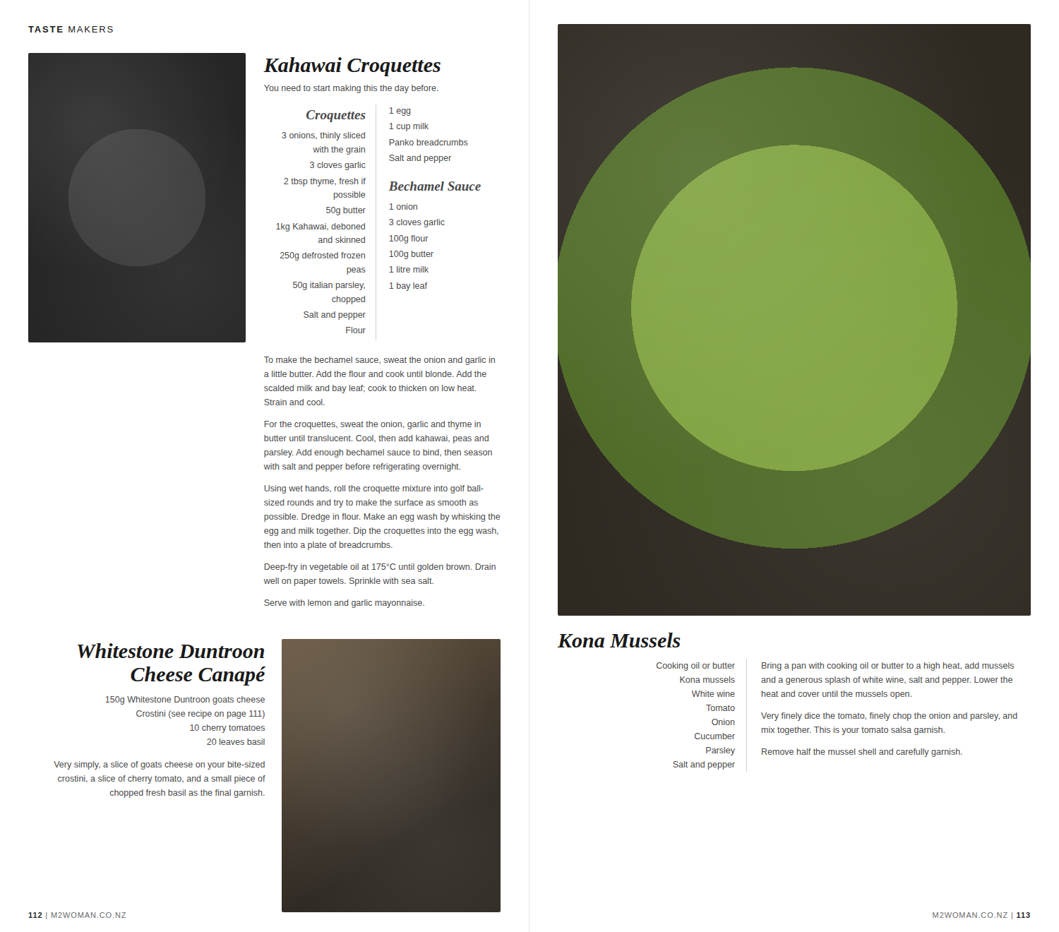TASTE MAKERS
Kahawai Croquettes
You need to start making this the day before.
Croquettes
3 onions, thinly sliced with the grain
3 cloves garlic
2 tbsp thyme, fresh if possible
50g butter
1kg Kahawai, deboned and skinned
250g defrosted frozen peas
50g italian parsley, chopped
Salt and pepper
Flour
1 egg
1 cup milk
Panko breadcrumbs
Salt and pepper
Bechamel Sauce
1 onion
3 cloves garlic
100g flour
100g butter
1 litre milk
1 bay leaf
To make the bechamel sauce, sweat the onion and garlic in a little butter. Add the flour and cook until blonde. Add the scalded milk and bay leaf; cook to thicken on low heat. Strain and cool.
For the croquettes, sweat the onion, garlic and thyme in butter until translucent. Cool, then add kahawai, peas and parsley. Add enough bechamel sauce to bind, then season with salt and pepper before refrigerating overnight.
Using wet hands, roll the croquette mixture into golf ball-sized rounds and try to make the surface as smooth as possible. Dredge in flour. Make an egg wash by whisking the egg and milk together. Dip the croquettes into the egg wash, then into a plate of breadcrumbs.
Deep-fry in vegetable oil at 175°C until golden brown. Drain well on paper towels. Sprinkle with sea salt.
Serve with lemon and garlic mayonnaise.
Whitestone Duntroon
Cheese Canapé
150g Whitestone Duntroon goats cheese
Crostini (see recipe on page 111)
10 cherry tomatoes
20 leaves basil
Very simply, a slice of goats cheese on your bite-sized crostini, a slice of cherry tomato, and a small piece of chopped fresh basil as the final garnish.
112 | M2WOMAN.CO.NZ
Kona Mussels
Cooking oil or butter
Kona mussels
White wine
Tomato
Onion
Cucumber
Parsley
Salt and pepper
Bring a pan with cooking oil or butter to a high heat, add mussels and a generous splash of white wine, salt and pepper. Lower the heat and cover until the mussels open.
Very finely dice the tomato, finely chop the onion and parsley, and mix together. This is your tomato salsa garnish.
Remove half the mussel shell and carefully garnish.
M2WOMAN.CO.NZ | 113